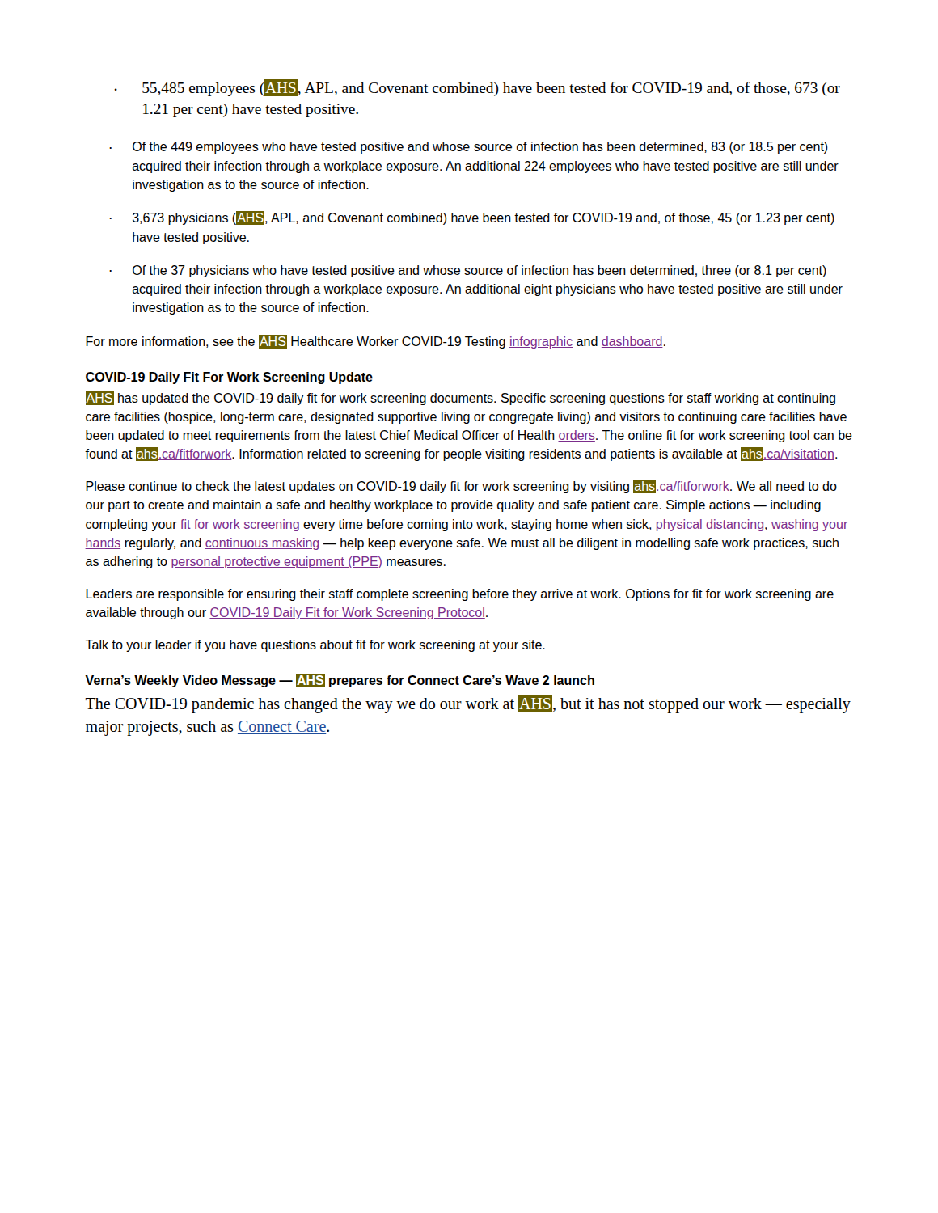55,485 employees (AHS, APL, and Covenant combined) have been tested for COVID-19 and, of those, 673 (or 1.21 per cent) have tested positive.
Of the 449 employees who have tested positive and whose source of infection has been determined, 83 (or 18.5 per cent) acquired their infection through a workplace exposure. An additional 224 employees who have tested positive are still under investigation as to the source of infection.
3,673 physicians (AHS, APL, and Covenant combined) have been tested for COVID-19 and, of those, 45 (or 1.23 per cent) have tested positive.
Of the 37 physicians who have tested positive and whose source of infection has been determined, three (or 8.1 per cent) acquired their infection through a workplace exposure. An additional eight physicians who have tested positive are still under investigation as to the source of infection.
For more information, see the AHS Healthcare Worker COVID-19 Testing infographic and dashboard.
COVID-19 Daily Fit For Work Screening Update
AHS has updated the COVID-19 daily fit for work screening documents. Specific screening questions for staff working at continuing care facilities (hospice, long-term care, designated supportive living or congregate living) and visitors to continuing care facilities have been updated to meet requirements from the latest Chief Medical Officer of Health orders. The online fit for work screening tool can be found at ahs.ca/fitforwork. Information related to screening for people visiting residents and patients is available at ahs.ca/visitation.
Please continue to check the latest updates on COVID-19 daily fit for work screening by visiting ahs.ca/fitforwork. We all need to do our part to create and maintain a safe and healthy workplace to provide quality and safe patient care. Simple actions — including completing your fit for work screening every time before coming into work, staying home when sick, physical distancing, washing your hands regularly, and continuous masking — help keep everyone safe. We must all be diligent in modelling safe work practices, such as adhering to personal protective equipment (PPE) measures.
Leaders are responsible for ensuring their staff complete screening before they arrive at work. Options for fit for work screening are available through our COVID-19 Daily Fit for Work Screening Protocol.
Talk to your leader if you have questions about fit for work screening at your site.
Verna’s Weekly Video Message — AHS prepares for Connect Care’s Wave 2 launch
The COVID-19 pandemic has changed the way we do our work at AHS, but it has not stopped our work — especially major projects, such as Connect Care.